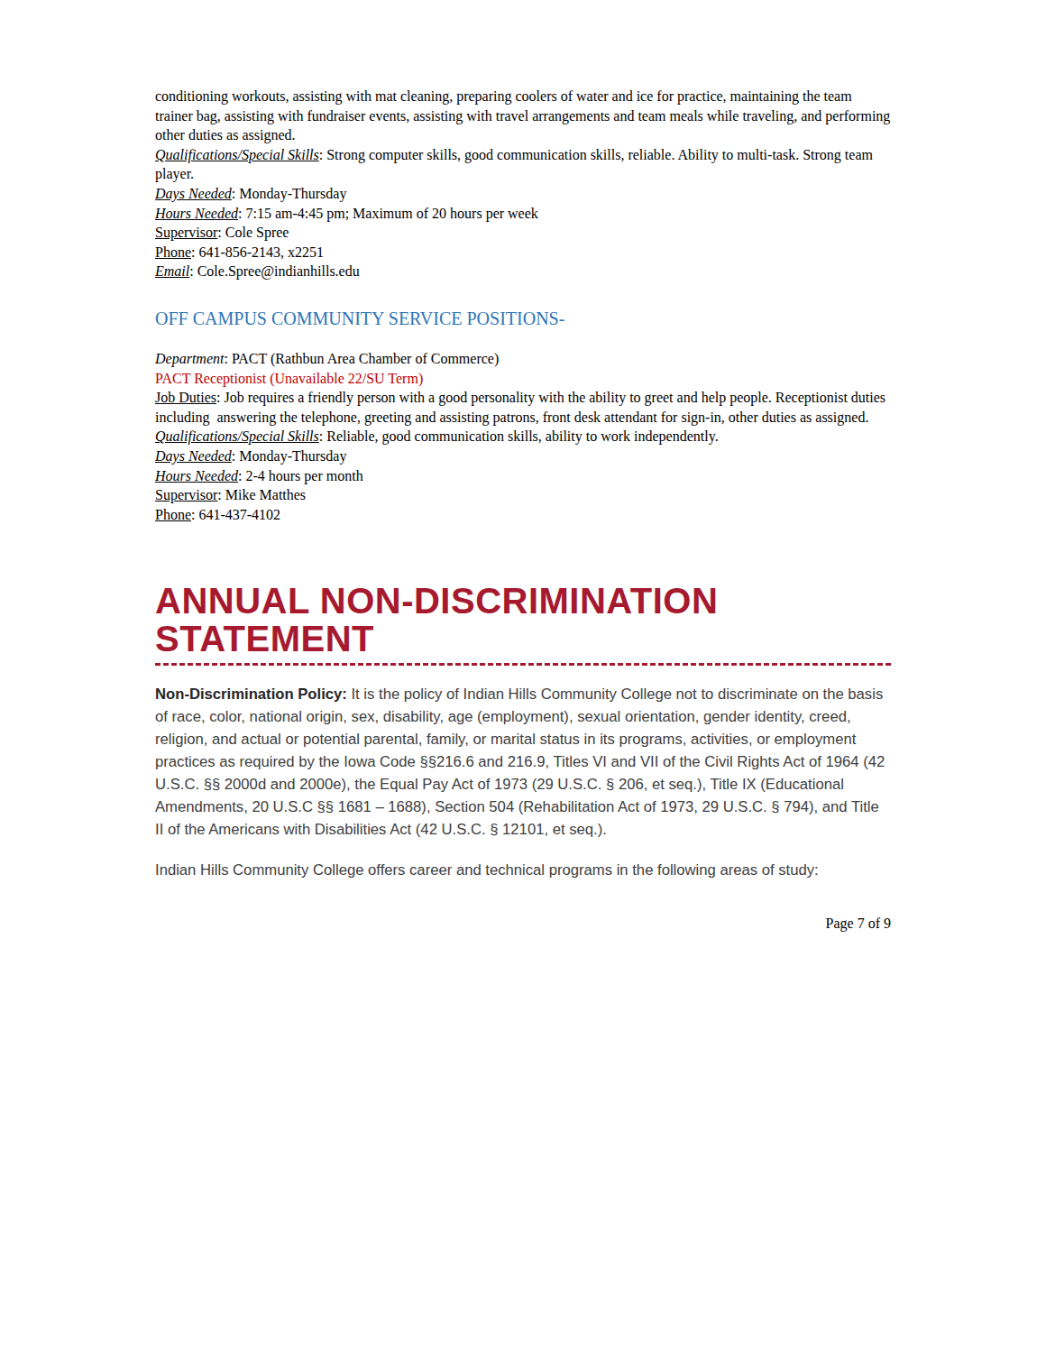conditioning workouts, assisting with mat cleaning, preparing coolers of water and ice for practice, maintaining the team trainer bag, assisting with fundraiser events, assisting with travel arrangements and team meals while traveling, and performing other duties as assigned.
Qualifications/Special Skills: Strong computer skills, good communication skills, reliable. Ability to multi-task. Strong team player.
Days Needed: Monday-Thursday
Hours Needed: 7:15 am-4:45 pm; Maximum of 20 hours per week
Supervisor: Cole Spree
Phone: 641-856-2143, x2251
Email: Cole.Spree@indianhills.edu
OFF CAMPUS COMMUNITY SERVICE POSITIONS-
Department: PACT (Rathbun Area Chamber of Commerce)
PACT Receptionist (Unavailable 22/SU Term)
Job Duties: Job requires a friendly person with a good personality with the ability to greet and help people. Receptionist duties including answering the telephone, greeting and assisting patrons, front desk attendant for sign-in, other duties as assigned.
Qualifications/Special Skills: Reliable, good communication skills, ability to work independently.
Days Needed: Monday-Thursday
Hours Needed: 2-4 hours per month
Supervisor: Mike Matthes
Phone: 641-437-4102
ANNUAL NON-DISCRIMINATION STATEMENT
Non-Discrimination Policy: It is the policy of Indian Hills Community College not to discriminate on the basis of race, color, national origin, sex, disability, age (employment), sexual orientation, gender identity, creed, religion, and actual or potential parental, family, or marital status in its programs, activities, or employment practices as required by the Iowa Code §§216.6 and 216.9, Titles VI and VII of the Civil Rights Act of 1964 (42 U.S.C. §§ 2000d and 2000e), the Equal Pay Act of 1973 (29 U.S.C. § 206, et seq.), Title IX (Educational Amendments, 20 U.S.C §§ 1681 – 1688), Section 504 (Rehabilitation Act of 1973, 29 U.S.C. § 794), and Title II of the Americans with Disabilities Act (42 U.S.C. § 12101, et seq.).
Indian Hills Community College offers career and technical programs in the following areas of study:
Page 7 of 9